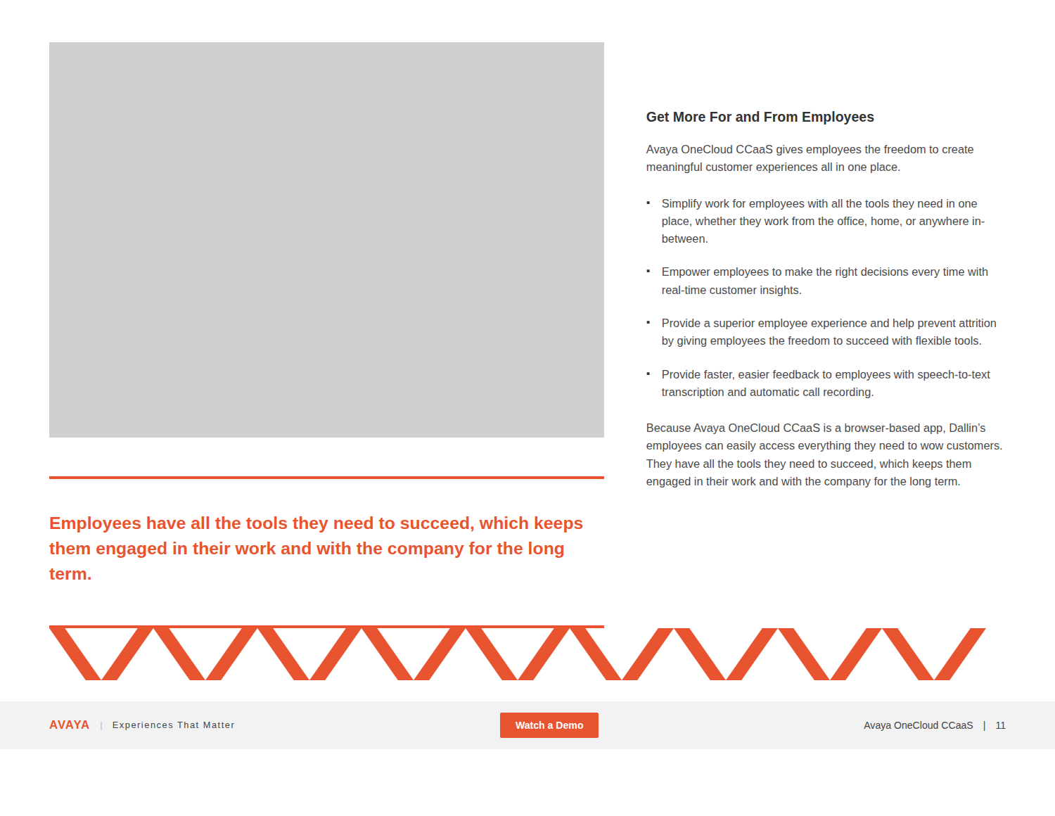Employees have all the tools they need to succeed, which keeps them engaged in their work and with the company for the long term.
Get More For and From Employees
Avaya OneCloud CCaaS gives employees the freedom to create meaningful customer experiences all in one place.
Simplify work for employees with all the tools they need in one place, whether they work from the office, home, or anywhere in-between.
Empower employees to make the right decisions every time with real-time customer insights.
Provide a superior employee experience and help prevent attrition by giving employees the freedom to succeed with flexible tools.
Provide faster, easier feedback to employees with speech-to-text transcription and automatic call recording.
Because Avaya OneCloud CCaaS is a browser-based app, Dallin’s employees can easily access everything they need to wow customers. They have all the tools they need to succeed, which keeps them engaged in their work and with the company for the long term.
AVAYA | Experiences That Matter
Watch a Demo
Avaya OneCloud CCaaS | 11